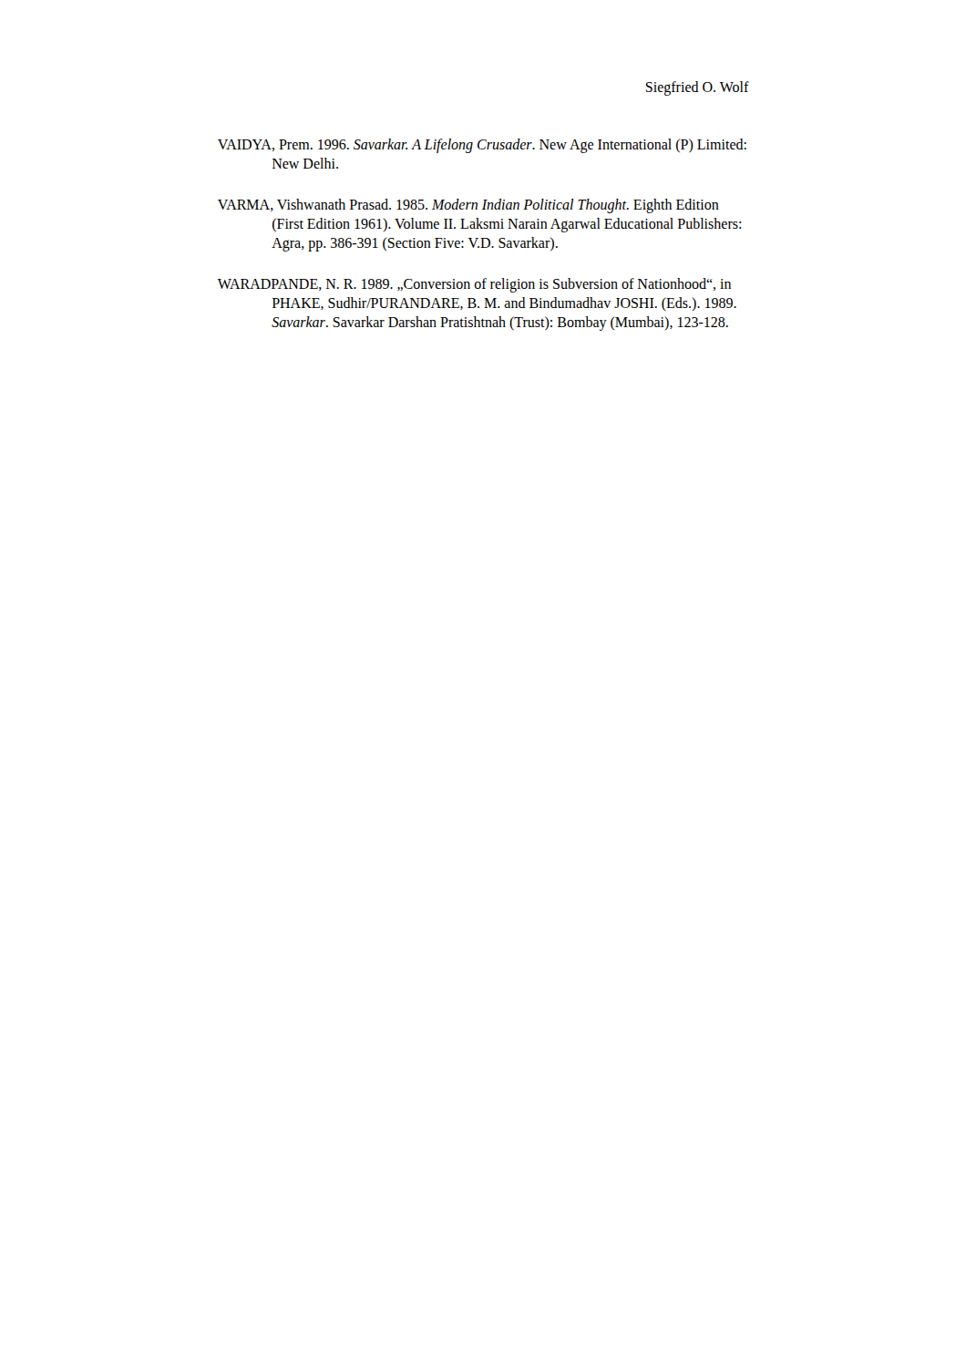Siegfried O. Wolf
VAIDYA, Prem. 1996. Savarkar. A Lifelong Crusader. New Age International (P) Limited: New Delhi.
VARMA, Vishwanath Prasad. 1985. Modern Indian Political Thought. Eighth Edition (First Edition 1961). Volume II. Laksmi Narain Agarwal Educational Publishers: Agra, pp. 386-391 (Section Five: V.D. Savarkar).
WARADPANDE, N. R. 1989. „Conversion of religion is Subversion of Nationhood“, in PHAKE, Sudhir/PURANDARE, B. M. and Bindumadhav JOSHI. (Eds.). 1989. Savarkar. Savarkar Darshan Pratishtnah (Trust): Bombay (Mumbai), 123-128.